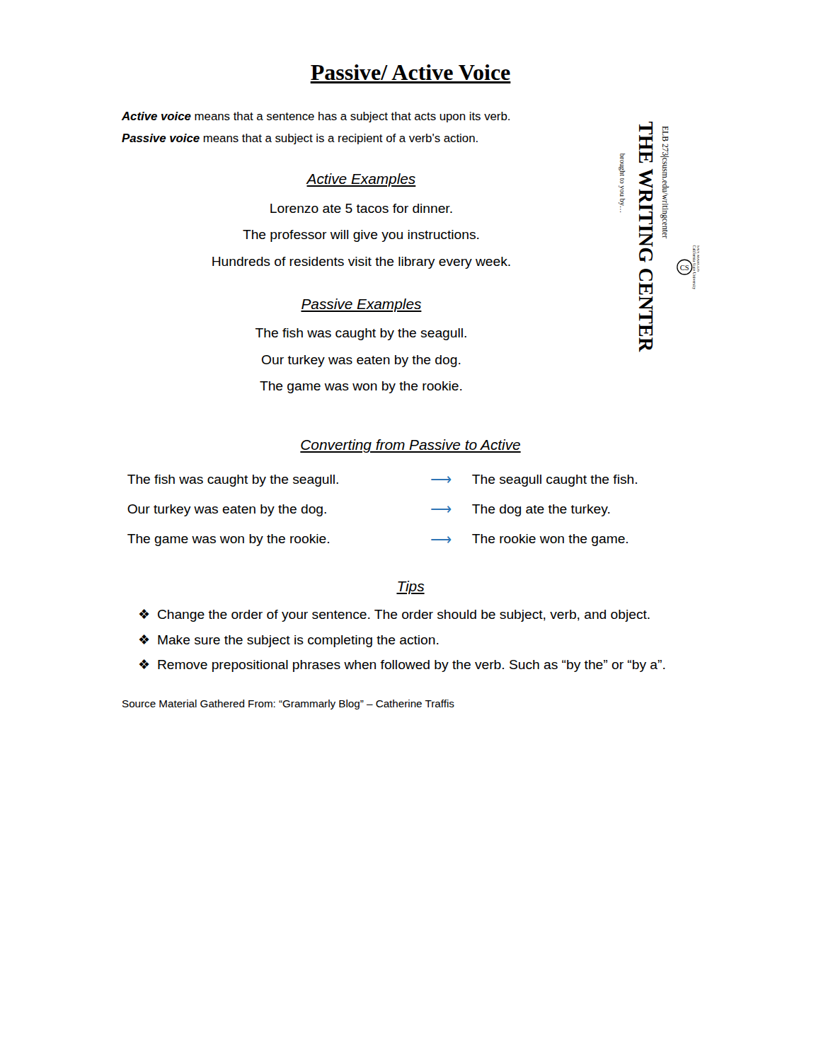Passive/ Active Voice
Active voice means that a sentence has a subject that acts upon its verb.
Passive voice means that a subject is a recipient of a verb's action.
Active Examples
Lorenzo ate 5 tacos for dinner.
The professor will give you instructions.
Hundreds of residents visit the library every week.
Passive Examples
The fish was caught by the seagull.
Our turkey was eaten by the dog.
The game was won by the rookie.
Converting from Passive to Active
| The fish was caught by the seagull. | ⟶ | The seagull caught the fish. |
| Our turkey was eaten by the dog. | ⟶ | The dog ate the turkey. |
| The game was won by the rookie. | ⟶ | The rookie won the game. |
Tips
Change the order of your sentence. The order should be subject, verb, and object.
Make sure the subject is completing the action.
Remove prepositional phrases when followed by the verb. Such as “by the” or “by a”.
Source Material Gathered From: “Grammarly Blog” – Catherine Traffis